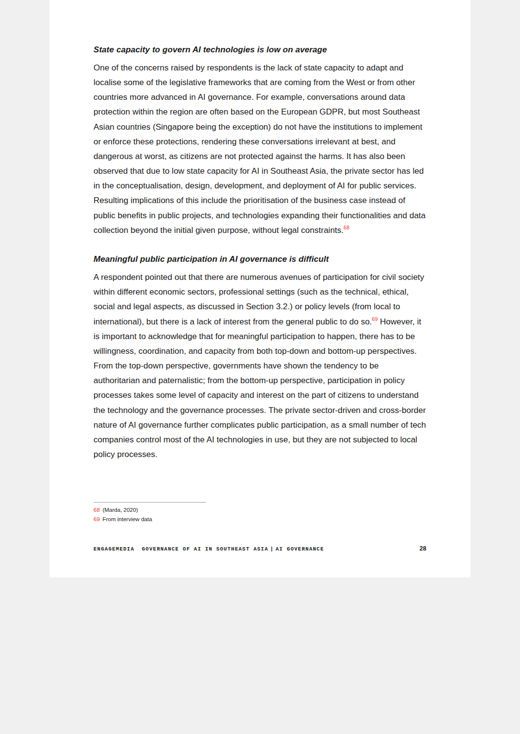State capacity to govern AI technologies is low on average
One of the concerns raised by respondents is the lack of state capacity to adapt and localise some of the legislative frameworks that are coming from the West or from other countries more advanced in AI governance. For example, conversations around data protection within the region are often based on the European GDPR, but most Southeast Asian countries (Singapore being the exception) do not have the institutions to implement or enforce these protections, rendering these conversations irrelevant at best, and dangerous at worst, as citizens are not protected against the harms. It has also been observed that due to low state capacity for AI in Southeast Asia, the private sector has led in the conceptualisation, design, development, and deployment of AI for public services. Resulting implications of this include the prioritisation of the business case instead of public benefits in public projects, and technologies expanding their functionalities and data collection beyond the initial given purpose, without legal constraints.68
Meaningful public participation in AI governance is difficult
A respondent pointed out that there are numerous avenues of participation for civil society within different economic sectors, professional settings (such as the technical, ethical, social and legal aspects, as discussed in Section 3.2.) or policy levels (from local to international), but there is a lack of interest from the general public to do so.69 However, it is important to acknowledge that for meaningful participation to happen, there has to be willingness, coordination, and capacity from both top-down and bottom-up perspectives. From the top-down perspective, governments have shown the tendency to be authoritarian and paternalistic; from the bottom-up perspective, participation in policy processes takes some level of capacity and interest on the part of citizens to understand the technology and the governance processes. The private sector-driven and cross-border nature of AI governance further complicates public participation, as a small number of tech companies control most of the AI technologies in use, but they are not subjected to local policy processes.
68(Marda, 2020)
69 From interview data
ENGAGEMEDIA GOVERNANCE OF AI IN SOUTHEAST ASIA|AI GOVERNANCE
28